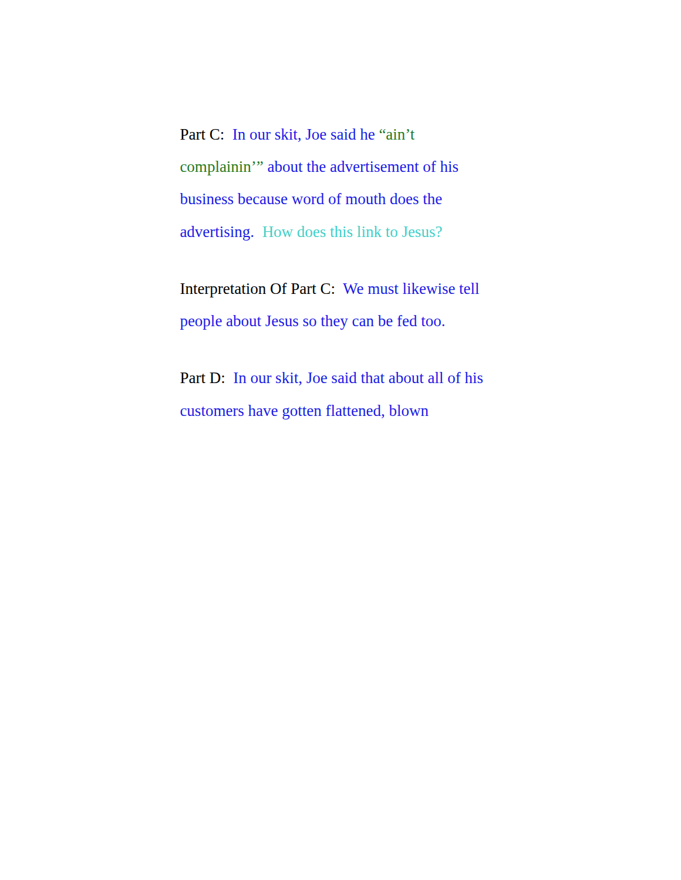Part C: In our skit, Joe said he “ain’t complainin’” about the advertisement of his business because word of mouth does the advertising. How does this link to Jesus?
Interpretation Of Part C: We must likewise tell people about Jesus so they can be fed too.
Part D: In our skit, Joe said that about all of his customers have gotten flattened, blown